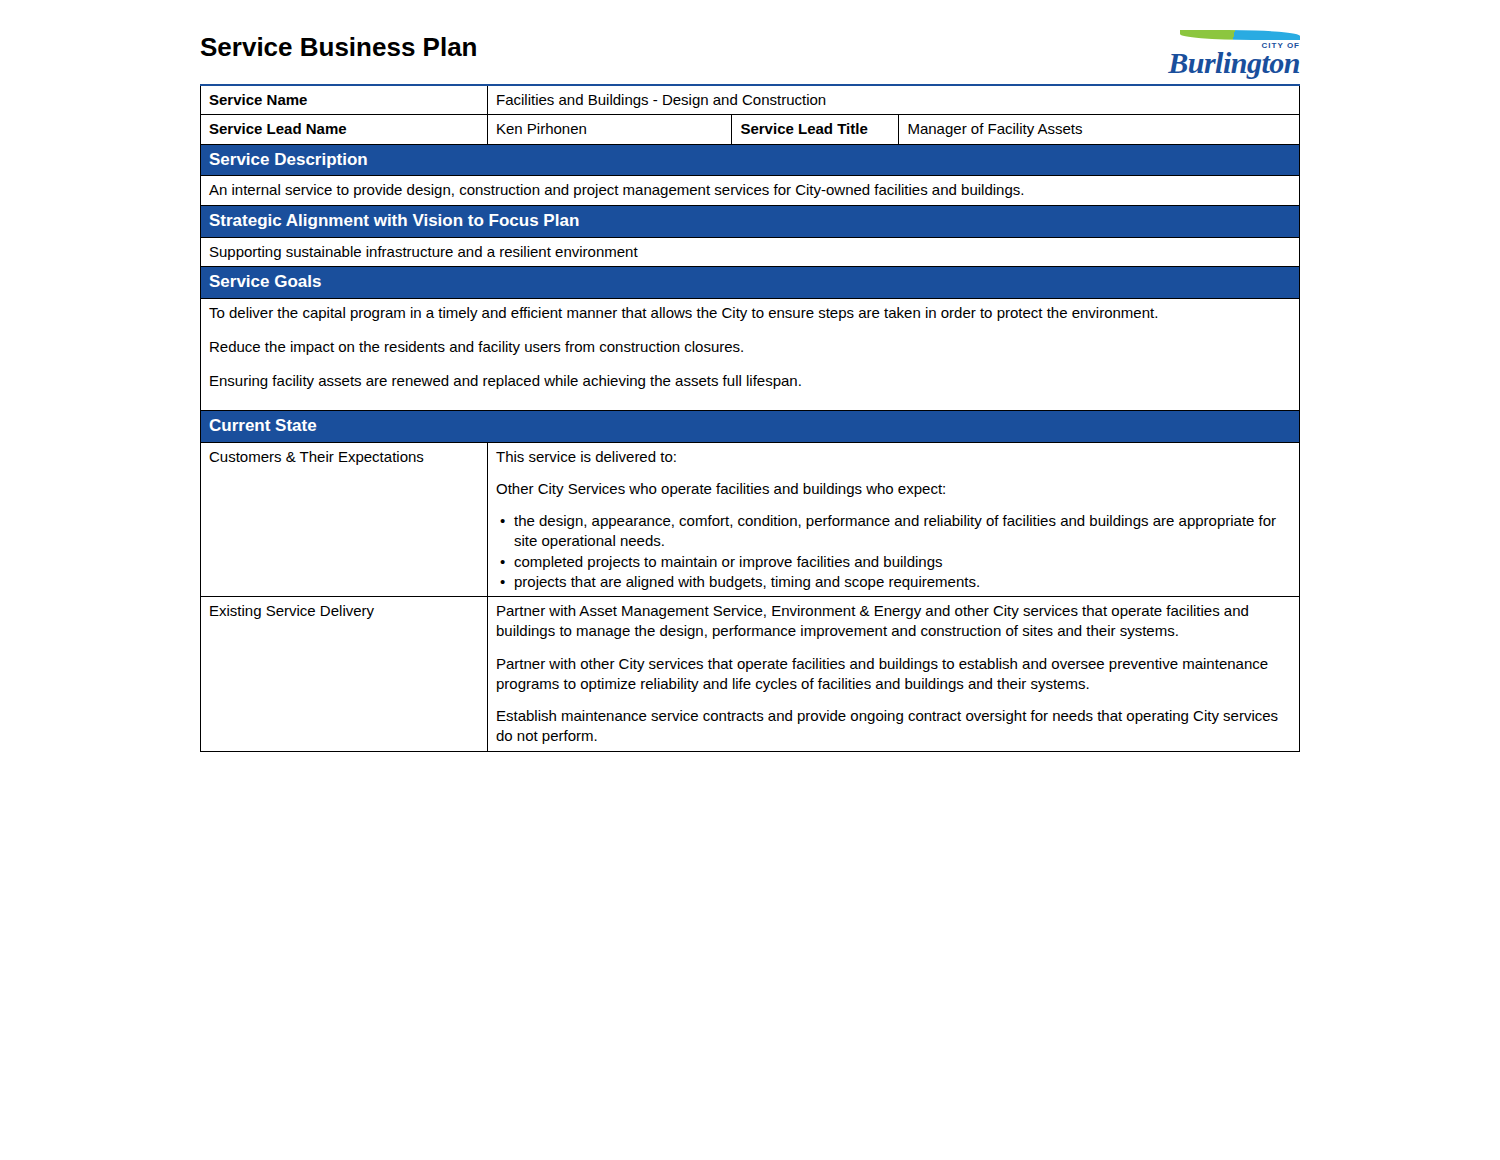Service Business Plan
CITY OF
Burlington
| Service Name | Facilities and Buildings - Design and Construction |
| Service Lead Name | Ken Pirhonen | Service Lead Title | Manager of Facility Assets |
| Service Description |
| An internal service to provide design, construction and project management services for City-owned facilities and buildings. |
| Strategic Alignment with Vision to Focus Plan |
| Supporting sustainable infrastructure and a resilient environment |
| Service Goals |
| To deliver the capital program in a timely and efficient manner that allows the City to ensure steps are taken in order to protect the environment. Reduce the impact on the residents and facility users from construction closures. Ensuring facility assets are renewed and replaced while achieving the assets full lifespan. |
| Current State |
| Customers & Their Expectations | This service is delivered to: Other City Services who operate facilities and buildings who expect: the design, appearance, comfort, condition, performance and reliability of facilities and buildings are appropriate for site operational needs. completed projects to maintain or improve facilities and buildings projects that are aligned with budgets, timing and scope requirements. |
| Existing Service Delivery | Partner with Asset Management Service, Environment & Energy and other City services that operate facilities and buildings to manage the design, performance improvement and construction of sites and their systems. Partner with other City services that operate facilities and buildings to establish and oversee preventive maintenance programs to optimize reliability and life cycles of facilities and buildings and their systems. Establish maintenance service contracts and provide ongoing contract oversight for needs that operating City services do not perform. |